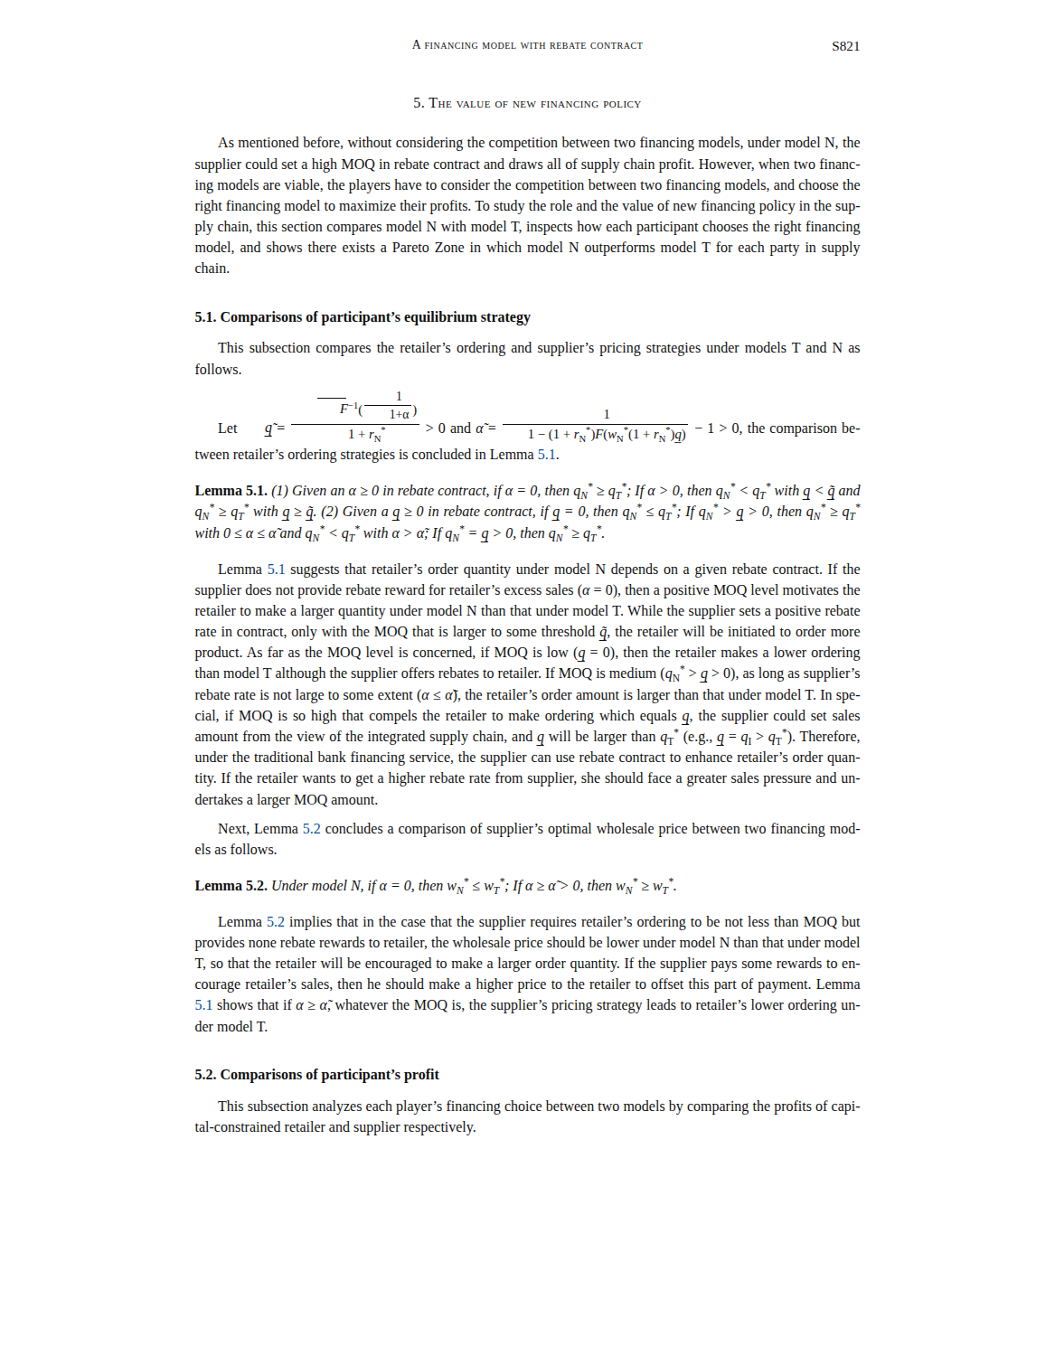A financing model with rebate contract S821
5. The value of new financing policy
As mentioned before, without considering the competition between two financing models, under model N, the supplier could set a high MOQ in rebate contract and draws all of supply chain profit. However, when two financing models are viable, the players have to consider the competition between two financing models, and choose the right financing model to maximize their profits. To study the role and the value of new financing policy in the supply chain, this section compares model N with model T, inspects how each participant chooses the right financing model, and shows there exists a Pareto Zone in which model N outperforms model T for each party in supply chain.
5.1. Comparisons of participant’s equilibrium strategy
This subsection compares the retailer’s ordering and supplier’s pricing strategies under models T and N as follows.
Let q̲̃ = F−1(11+α) 1 + rN* > 0 and α̃ = 11 − (1 + rN*) F(wN*(1 + rN*)q̲) − 1 > 0, the comparison between retailer’s ordering strategies is concluded in Lemma 5.1.
Lemma 5.1. (1) Given an α ≥ 0 in rebate contract, if α = 0, then qN* ≥ qT*; If α > 0, then qN* < qT* with q̲ < q̲̃ and qN* ≥ qT* with q̲ ≥ q̲̃. (2) Given a q̲ ≥ 0 in rebate contract, if q̲ = 0, then qN* ≤ qT*; If qN* > q̲ > 0, then qN* ≥ qT* with 0 ≤ α ≤ α̃ and qN* < qT* with α > α̃; If qN* = q̲ > 0, then qN* ≥ qT*.
Lemma 5.1 suggests that retailer’s order quantity under model N depends on a given rebate contract. If the supplier does not provide rebate reward for retailer’s excess sales (α = 0), then a positive MOQ level motivates the retailer to make a larger quantity under model N than that under model T. While the supplier sets a positive rebate rate in contract, only with the MOQ that is larger to some threshold q̲̃, the retailer will be initiated to order more product. As far as the MOQ level is concerned, if MOQ is low (q̲ = 0), then the retailer makes a lower ordering than model T although the supplier offers rebates to retailer. If MOQ is medium (qN* > q̲ > 0), as long as supplier’s rebate rate is not large to some extent (α ≤ α̃), the retailer’s order amount is larger than that under model T. In special, if MOQ is so high that compels the retailer to make ordering which equals q̲, the supplier could set sales amount from the view of the integrated supply chain, and q̲ will be larger than qT* (e.g., q̲ = qI > qT*). Therefore, under the traditional bank financing service, the supplier can use rebate contract to enhance retailer’s order quantity. If the retailer wants to get a higher rebate rate from supplier, she should face a greater sales pressure and undertakes a larger MOQ amount.
Next, Lemma 5.2 concludes a comparison of supplier’s optimal wholesale price between two financing models as follows.
Lemma 5.2. Under model N, if α = 0, then wN* ≤ wT*; If α ≥ α̃ > 0, then wN* ≥ wT*.
Lemma 5.2 implies that in the case that the supplier requires retailer’s ordering to be not less than MOQ but provides none rebate rewards to retailer, the wholesale price should be lower under model N than that under model T, so that the retailer will be encouraged to make a larger order quantity. If the supplier pays some rewards to encourage retailer’s sales, then he should make a higher price to the retailer to offset this part of payment. Lemma 5.1 shows that if α ≥ α̃, whatever the MOQ is, the supplier’s pricing strategy leads to retailer’s lower ordering under model T.
5.2. Comparisons of participant’s profit
This subsection analyzes each player’s financing choice between two models by comparing the profits of capital-constrained retailer and supplier respectively.